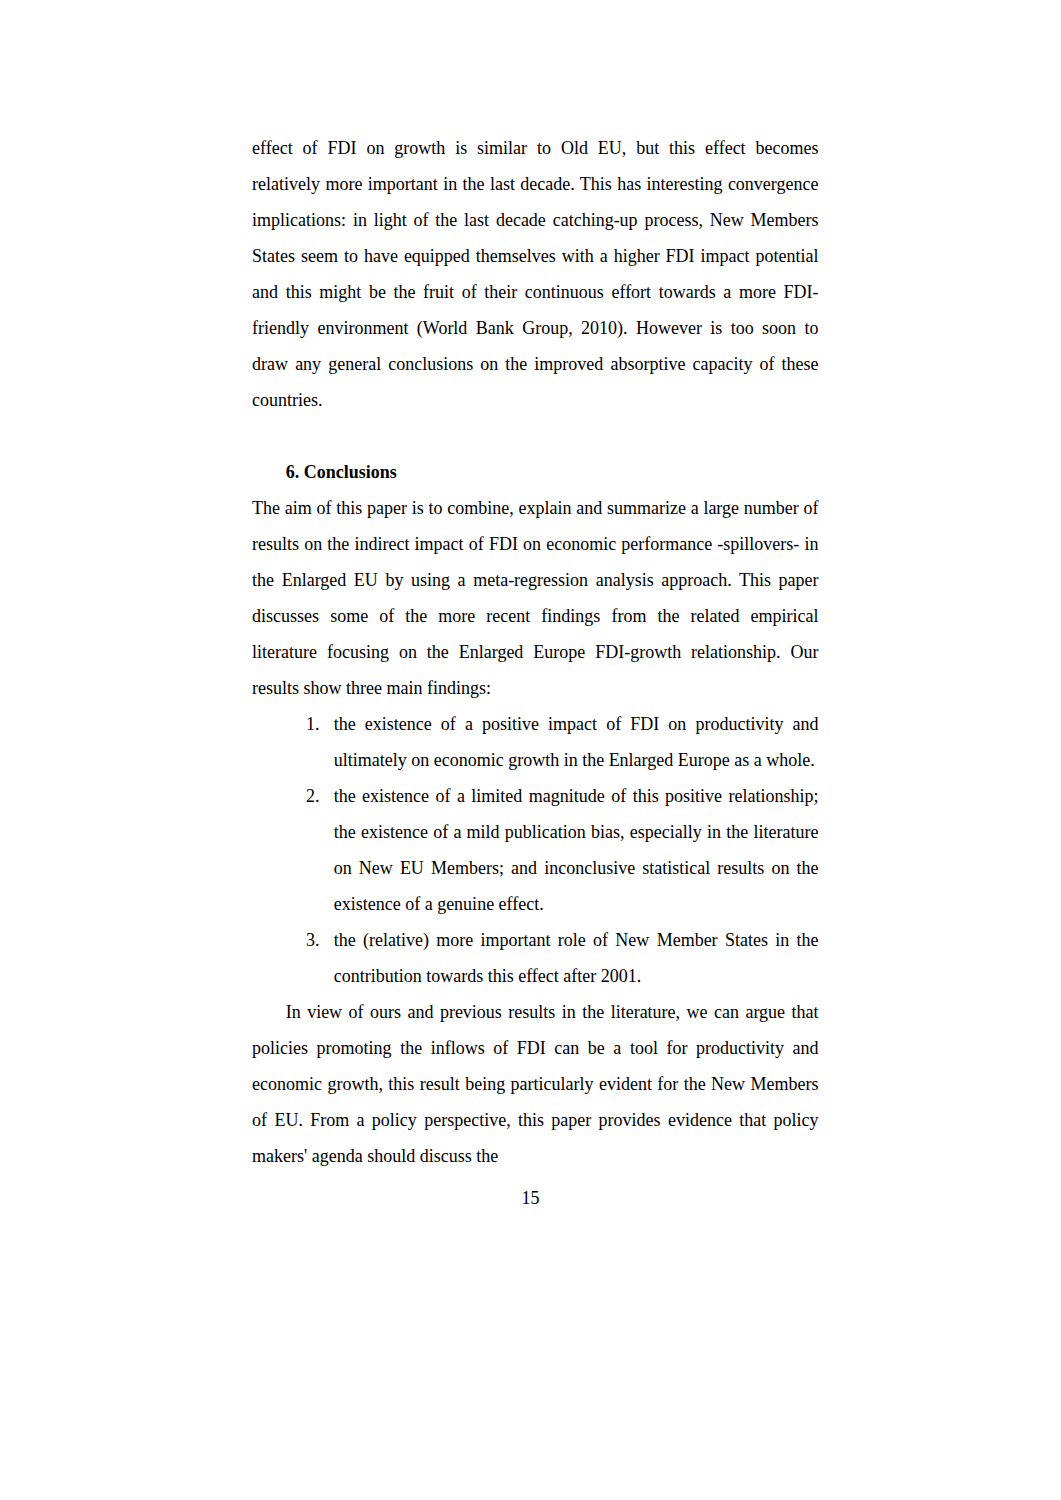effect of FDI on growth is similar to Old EU, but this effect becomes relatively more important in the last decade. This has interesting convergence implications: in light of the last decade catching-up process, New Members States seem to have equipped themselves with a higher FDI impact potential and this might be the fruit of their continuous effort towards a more FDI-friendly environment (World Bank Group, 2010). However is too soon to draw any general conclusions on the improved absorptive capacity of these countries.
6. Conclusions
The aim of this paper is to combine, explain and summarize a large number of results on the indirect impact of FDI on economic performance -spillovers- in the Enlarged EU by using a meta-regression analysis approach. This paper discusses some of the more recent findings from the related empirical literature focusing on the Enlarged Europe FDI-growth relationship. Our results show three main findings:
the existence of a positive impact of FDI on productivity and ultimately on economic growth in the Enlarged Europe as a whole.
the existence of a limited magnitude of this positive relationship; the existence of a mild publication bias, especially in the literature on New EU Members; and inconclusive statistical results on the existence of a genuine effect.
the (relative) more important role of New Member States in the contribution towards this effect after 2001.
In view of ours and previous results in the literature, we can argue that policies promoting the inflows of FDI can be a tool for productivity and economic growth, this result being particularly evident for the New Members of EU. From a policy perspective, this paper provides evidence that policy makers' agenda should discuss the
15